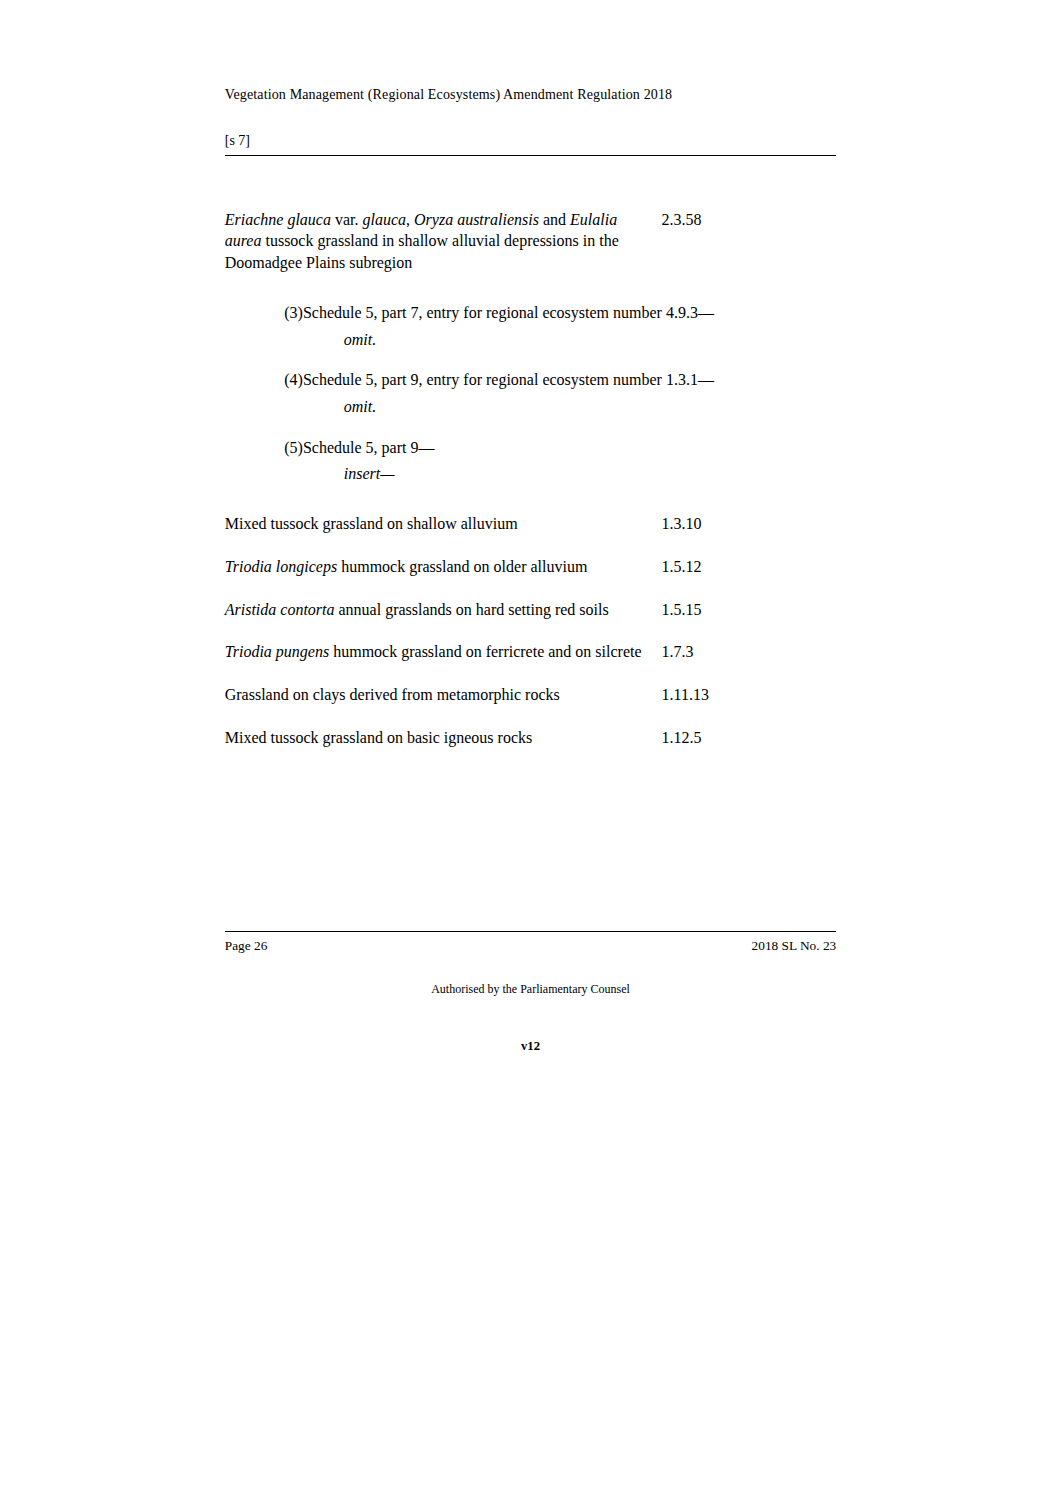Vegetation Management (Regional Ecosystems) Amendment Regulation 2018
[s 7]
Eriachne glauca var. glauca, Oryza australiensis and Eulalia aurea tussock grassland in shallow alluvial depressions in the Doomadgee Plains subregion
2.3.58
(3)
Schedule 5, part 7, entry for regional ecosystem number 4.9.3—
omit.
(4)
Schedule 5, part 9, entry for regional ecosystem number 1.3.1—
omit.
(5)
Schedule 5, part 9—
insert—
Mixed tussock grassland on shallow alluvium
1.3.10
Triodia longiceps hummock grassland on older alluvium
1.5.12
Aristida contorta annual grasslands on hard setting red soils
1.5.15
Triodia pungens hummock grassland on ferricrete and on silcrete
1.7.3
Grassland on clays derived from metamorphic rocks
1.11.13
Mixed tussock grassland on basic igneous rocks
1.12.5
Page 26
2018 SL No. 23
Authorised by the Parliamentary Counsel
v12